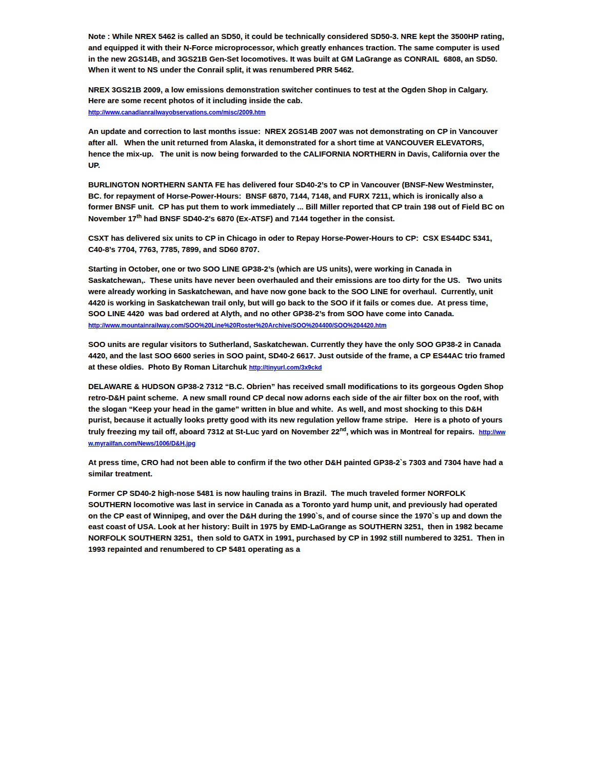Note : While NREX 5462 is called an SD50, it could be technically considered SD50-3. NRE kept the 3500HP rating, and equipped it with their N-Force microprocessor, which greatly enhances traction. The same computer is used in the new 2GS14B, and 3GS21B Gen-Set locomotives. It was built at GM LaGrange as CONRAIL 6808, an SD50. When it went to NS under the Conrail split, it was renumbered PRR 5462.
NREX 3GS21B 2009, a low emissions demonstration switcher continues to test at the Ogden Shop in Calgary. Here are some recent photos of it including inside the cab.
http://www.canadianrailwayobservations.com/misc/2009.htm
An update and correction to last months issue: NREX 2GS14B 2007 was not demonstrating on CP in Vancouver after all. When the unit returned from Alaska, it demonstrated for a short time at VANCOUVER ELEVATORS, hence the mix-up. The unit is now being forwarded to the CALIFORNIA NORTHERN in Davis, California over the UP.
BURLINGTON NORTHERN SANTA FE has delivered four SD40-2’s to CP in Vancouver (BNSF-New Westminster, BC. for repayment of Horse-Power-Hours: BNSF 6870, 7144, 7148, and FURX 7211, which is ironically also a former BNSF unit. CP has put them to work immediately ... Bill Miller reported that CP train 198 out of Field BC on November 17th had BNSF SD40-2's 6870 (Ex-ATSF) and 7144 together in the consist.
CSXT has delivered six units to CP in Chicago in oder to Repay Horse-Power-Hours to CP: CSX ES44DC 5341, C40-8’s 7704, 7763, 7785, 7899, and SD60 8707.
Starting in October, one or two SOO LINE GP38-2’s (which are US units), were working in Canada in Saskatchewan,. These units have never been overhauled and their emissions are too dirty for the US. Two units were already working in Saskatchewan, and have now gone back to the SOO LINE for overhaul. Currently, unit 4420 is working in Saskatchewan trail only, but will go back to the SOO if it fails or comes due. At press time, SOO LINE 4420 was bad ordered at Alyth, and no other GP38-2’s from SOO have come into Canada.
http://www.mountainrailway.com/SOO%20Line%20Roster%20Archive/SOO%204400/SOO%204420.htm
SOO units are regular visitors to Sutherland, Saskatchewan. Currently they have the only SOO GP38-2 in Canada 4420, and the last SOO 6600 series in SOO paint, SD40-2 6617. Just outside of the frame, a CP ES44AC trio framed at these oldies. Photo By Roman Litarchuk http://tinyurl.com/3x9ckd
DELAWARE & HUDSON GP38-2 7312 “B.C. Obrien” has received small modifications to its gorgeous Ogden Shop retro-D&H paint scheme. A new small round CP decal now adorns each side of the air filter box on the roof, with the slogan “Keep your head in the game” written in blue and white. As well, and most shocking to this D&H purist, because it actually looks pretty good with its new regulation yellow frame stripe. Here is a photo of yours truly freezing my tail off, aboard 7312 at St-Luc yard on November 22nd, which was in Montreal for repairs. http://www.myrailfan.com/News/1006/D&H.jpg
At press time, CRO had not been able to confirm if the two other D&H painted GP38-2`s 7303 and 7304 have had a similar treatment.
Former CP SD40-2 high-nose 5481 is now hauling trains in Brazil. The much traveled former NORFOLK SOUTHERN locomotive was last in service in Canada as a Toronto yard hump unit, and previously had operated on the CP east of Winnipeg, and over the D&H during the 1990`s, and of course since the 1970`s up and down the east coast of USA. Look at her history: Built in 1975 by EMD-LaGrange as SOUTHERN 3251, then in 1982 became NORFOLK SOUTHERN 3251, then sold to GATX in 1991, purchased by CP in 1992 still numbered to 3251. Then in 1993 repainted and renumbered to CP 5481 operating as a